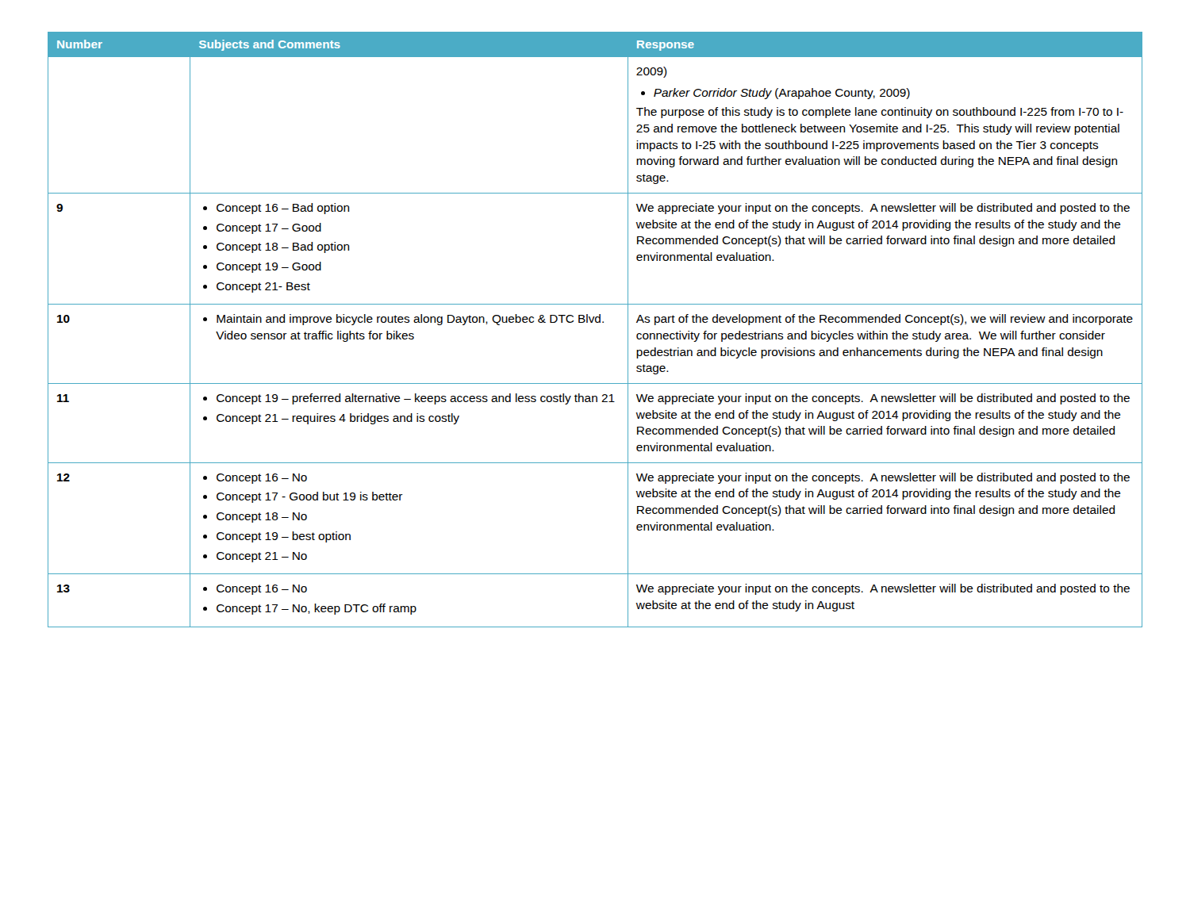| Number | Subjects and Comments | Response |
| --- | --- | --- |
| | | 2009) Parker Corridor Study (Arapahoe County, 2009) The purpose of this study is to complete lane continuity on southbound I-225 from I-70 to I-25 and remove the bottleneck between Yosemite and I-25. This study will review potential impacts to I-25 with the southbound I-225 improvements based on the Tier 3 concepts moving forward and further evaluation will be conducted during the NEPA and final design stage. |
| 9 | Concept 16 – Bad option Concept 17 – Good Concept 18 – Bad option Concept 19 – Good Concept 21- Best | We appreciate your input on the concepts. A newsletter will be distributed and posted to the website at the end of the study in August of 2014 providing the results of the study and the Recommended Concept(s) that will be carried forward into final design and more detailed environmental evaluation. |
| 10 | Maintain and improve bicycle routes along Dayton, Quebec & DTC Blvd. Video sensor at traffic lights for bikes | As part of the development of the Recommended Concept(s), we will review and incorporate connectivity for pedestrians and bicycles within the study area. We will further consider pedestrian and bicycle provisions and enhancements during the NEPA and final design stage. |
| 11 | Concept 19 – preferred alternative – keeps access and less costly than 21 Concept 21 – requires 4 bridges and is costly | We appreciate your input on the concepts. A newsletter will be distributed and posted to the website at the end of the study in August of 2014 providing the results of the study and the Recommended Concept(s) that will be carried forward into final design and more detailed environmental evaluation. |
| 12 | Concept 16 – No Concept 17 - Good but 19 is better Concept 18 – No Concept 19 – best option Concept 21 – No | We appreciate your input on the concepts. A newsletter will be distributed and posted to the website at the end of the study in August of 2014 providing the results of the study and the Recommended Concept(s) that will be carried forward into final design and more detailed environmental evaluation. |
| 13 | Concept 16 – No Concept 17 – No, keep DTC off ramp | We appreciate your input on the concepts. A newsletter will be distributed and posted to the website at the end of the study in August |